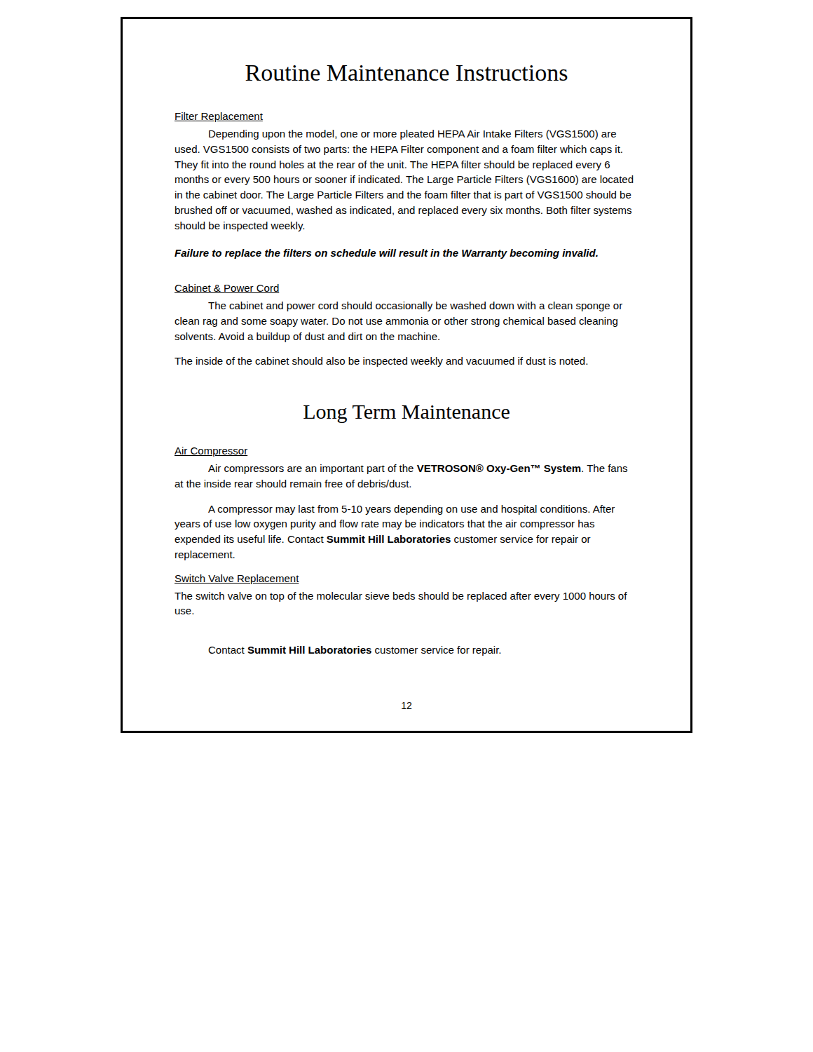Routine Maintenance Instructions
Filter Replacement
Depending upon the model, one or more pleated HEPA Air Intake Filters (VGS1500) are used. VGS1500 consists of two parts: the HEPA Filter component and a foam filter which caps it. They fit into the round holes at the rear of the unit. The HEPA filter should be replaced every 6 months or every 500 hours or sooner if indicated. The Large Particle Filters (VGS1600) are located in the cabinet door. The Large Particle Filters and the foam filter that is part of VGS1500 should be brushed off or vacuumed, washed as indicated, and replaced every six months. Both filter systems should be inspected weekly.
Failure to replace the filters on schedule will result in the Warranty becoming invalid.
Cabinet & Power Cord
The cabinet and power cord should occasionally be washed down with a clean sponge or clean rag and some soapy water. Do not use ammonia or other strong chemical based cleaning solvents. Avoid a buildup of dust and dirt on the machine.
The inside of the cabinet should also be inspected weekly and vacuumed if dust is noted.
Long Term Maintenance
Air Compressor
Air compressors are an important part of the VETROSON® Oxy-Gen™ System. The fans at the inside rear should remain free of debris/dust.
A compressor may last from 5-10 years depending on use and hospital conditions. After years of use low oxygen purity and flow rate may be indicators that the air compressor has expended its useful life. Contact Summit Hill Laboratories customer service for repair or replacement.
Switch Valve Replacement
The switch valve on top of the molecular sieve beds should be replaced after every 1000 hours of use.
Contact Summit Hill Laboratories customer service for repair.
12